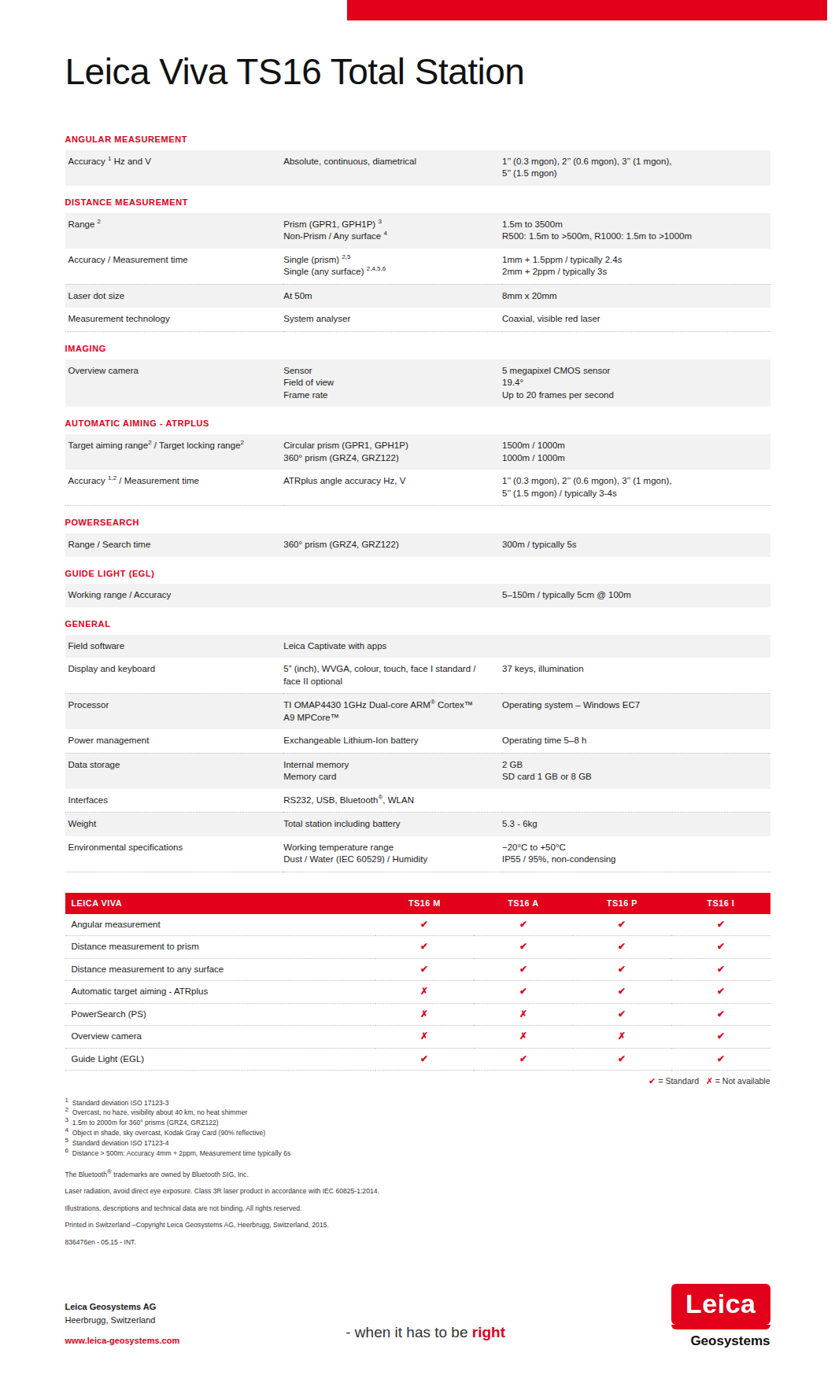Leica Viva TS16 Total Station
ANGULAR MEASUREMENT
| Accuracy 1 Hz and V | Absolute, continuous, diametrical | 1’’ (0.3 mgon), 2’’ (0.6 mgon), 3’’ (1 mgon), 5’’ (1.5 mgon) |
DISTANCE MEASUREMENT
| Range 2 | Prism (GPR1, GPH1P) 3 Non-Prism / Any surface 4 | 1.5m to 3500m R500: 1.5m to >500m, R1000: 1.5m to >1000m |
| Accuracy / Measurement time | Single (prism) 2,5 Single (any surface) 2,4,5,6 | 1mm + 1.5ppm / typically 2.4s 2mm + 2ppm / typically 3s |
| Laser dot size | At 50m | 8mm x 20mm |
| Measurement technology | System analyser | Coaxial, visible red laser |
IMAGING
| Overview camera | Sensor Field of view Frame rate | 5 megapixel CMOS sensor 19.4° Up to 20 frames per second |
AUTOMATIC AIMING - ATRplus
| Target aiming range 2 / Target locking range 2 | Circular prism (GPR1, GPH1P) 360° prism (GRZ4, GRZ122) | 1500m / 1000m 1000m / 1000m |
| Accuracy 1,2 / Measurement time | ATRplus angle accuracy Hz, V | 1’’ (0.3 mgon), 2’’ (0.6 mgon), 3’’ (1 mgon), 5’’ (1.5 mgon) / typically 3-4s |
POWERSEARCH
| Range / Search time | 360° prism (GRZ4, GRZ122) | 300m / typically 5s |
GUIDE LIGHT (EGL)
| Working range / Accuracy | | 5–150m / typically 5cm @ 100m |
GENERAL
| Field software | Leica Captivate with apps | |
| Display and keyboard | 5” (inch), WVGA, colour, touch, face I standard / face II optional | 37 keys, illumination |
| Processor | TI OMAP4430 1GHz Dual-core ARM ® Cortex™ A9 MPCore™ | Operating system – Windows EC7 |
| Power management | Exchangeable Lithium-Ion battery | Operating time 5–8 h |
| Data storage | Internal memory Memory card | 2 GB SD card 1 GB or 8 GB |
| Interfaces | RS232, USB, Bluetooth ® , WLAN | |
| Weight | Total station including battery | 5.3 - 6kg |
| Environmental specifications | Working temperature range Dust / Water (IEC 60529) / Humidity | −20°C to +50°C IP55 / 95%, non-condensing |
| LEICA VIVA | TS16 M | TS16 A | TS16 P | TS16 I |
| --- | --- | --- | --- | --- |
| Angular measurement | ✔ | ✔ | ✔ | ✔ |
| Distance measurement to prism | ✔ | ✔ | ✔ | ✔ |
| Distance measurement to any surface | ✔ | ✔ | ✔ | ✔ |
| Automatic target aiming - ATRplus | ✗ | ✔ | ✔ | ✔ |
| PowerSearch (PS) | ✗ | ✗ | ✔ | ✔ |
| Overview camera | ✗ | ✗ | ✗ | ✔ |
| Guide Light (EGL) | ✔ | ✔ | ✔ | ✔ |
✔ = Standard ✗ = Not available
1 Standard deviation ISO 17123-3
2 Overcast, no haze, visibility about 40 km, no heat shimmer
3 1.5m to 2000m for 360° prisms (GRZ4, GRZ122)
4 Object in shade, sky overcast, Kodak Gray Card (90% reflective)
5 Standard deviation ISO 17123-4
6 Distance > 500m: Accuracy 4mm + 2ppm, Measurement time typically 6s
The Bluetooth® trademarks are owned by Bluetooth SIG, Inc.
Laser radiation, avoid direct eye exposure. Class 3R laser product in accordance with IEC 60825-1:2014.
Illustrations, descriptions and technical data are not binding. All rights reserved.
Printed in Switzerland –Copyright Leica Geosystems AG, Heerbrugg, Switzerland, 2015.
836476en - 05.15 - INT.
Leica Geosystems AG
Heerbrugg, Switzerland www.leica-geosystems.com
- when it has to be right
Leica Geosystems